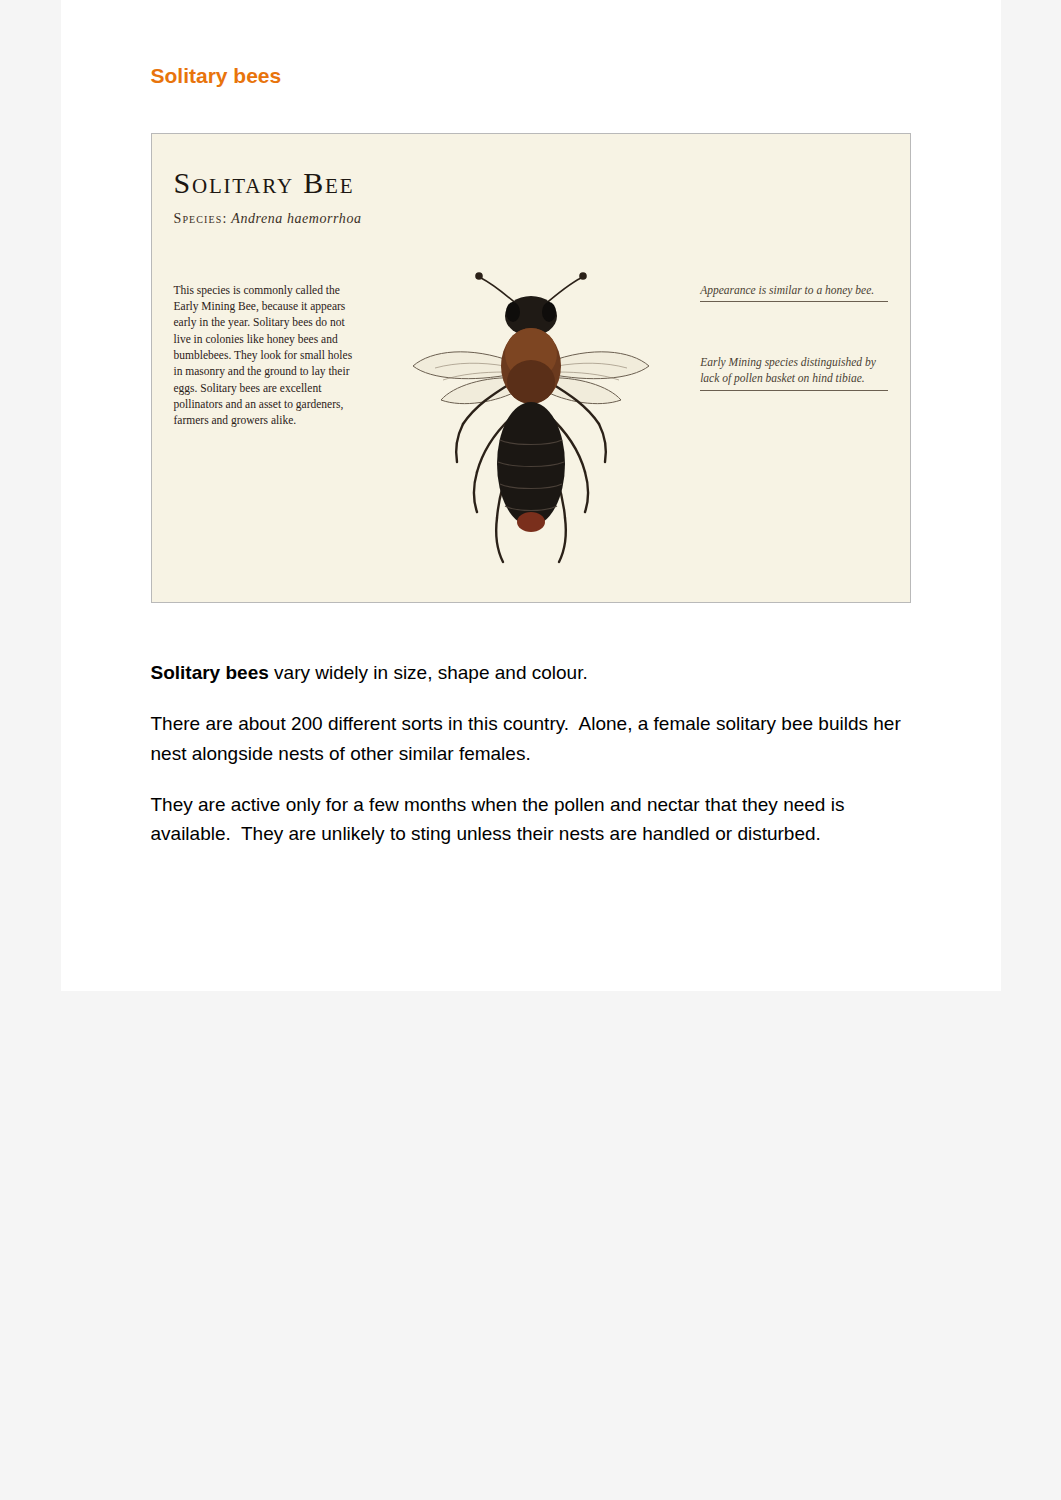Solitary bees
Solitary Bee
Species: Andrena haemorrhoa
This species is commonly called the Early Mining Bee, because it appears early in the year. Solitary bees do not live in colonies like honey bees and bumblebees. They look for small holes in masonry and the ground to lay their eggs. Solitary bees are excellent pollinators and an asset to gardeners, farmers and growers alike.
Appearance is similar to a honey bee.
Early Mining species distinguished by lack of pollen basket on hind tibiae.
Solitary bees vary widely in size, shape and colour.
There are about 200 different sorts in this country. Alone, a female solitary bee builds her nest alongside nests of other similar females.
They are active only for a few months when the pollen and nectar that they need is available. They are unlikely to sting unless their nests are handled or disturbed.